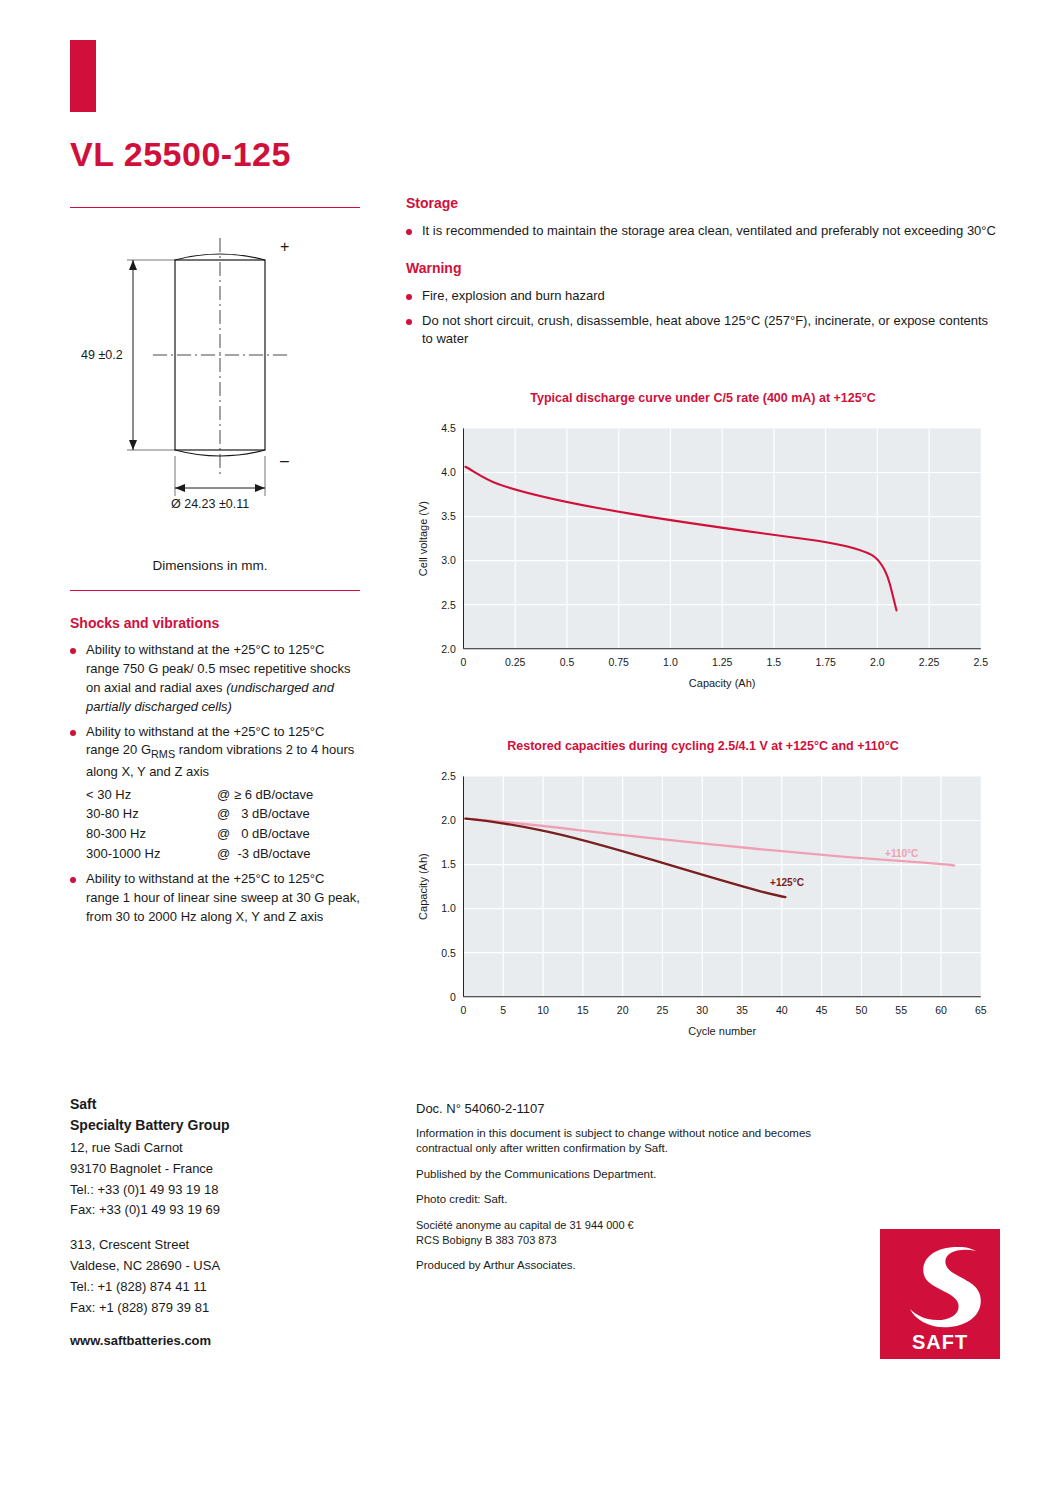VL 25500-125
+ – 49 ±0.2 Ø 24.23 ±0.11
Dimensions in mm.
Shocks and vibrations
Ability to withstand at the +25°C to 125°C range 750 G peak/ 0.5 msec repetitive shocks on axial and radial axes (undischarged and partially discharged cells)
Ability to withstand at the +25°C to 125°C range 20 GRMS random vibrations 2 to 4 hours along X, Y and Z axis
< 30 Hz@ ≥ 6 dB/octave 30-80 Hz@ 3 dB/octave 80-300 Hz@ 0 dB/octave 300-1000 Hz@ -3 dB/octave
Ability to withstand at the +25°C to 125°C range 1 hour of linear sine sweep at 30 G peak, from 30 to 2000 Hz along X, Y and Z axis
Storage
It is recommended to maintain the storage area clean, ventilated and preferably not exceeding 30°C
Warning
Fire, explosion and burn hazard
Do not short circuit, crush, disassemble, heat above 125°C (257°F), incinerate, or expose contents to water
Typical discharge curve under C/5 rate (400 mA) at +125°C
4.5 4.0 3.5 3.0 2.5 2.0 0 0.25 0.5 0.75 1.0 1.25 1.5 1.75 2.0 2.25 2.5 Capacity (Ah) Cell voltage (V)
Restored capacities during cycling 2.5/4.1 V at +125°C and +110°C
2.5 2.0 1.5 1.0 0.5 0 0 5 10 15 20 25 30 35 40 45 50 55 60 65 Cycle number Capacity (Ah) +110°C +125°C
Saft
Specialty Battery Group
12, rue Sadi Carnot
93170 Bagnolet - France
Tel.: +33 (0)1 49 93 19 18
Fax: +33 (0)1 49 93 19 69
313, Crescent Street
Valdese, NC 28690 - USA
Tel.: +1 (828) 874 41 11
Fax: +1 (828) 879 39 81
www.saftbatteries.com
Doc. N° 54060-2-1107
Information in this document is subject to change without notice and becomes contractual only after written confirmation by Saft.
Published by the Communications Department.
Photo credit: Saft.
Société anonyme au capital de 31 944 000 €
RCS Bobigny B 383 703 873
Produced by Arthur Associates.
SAFT